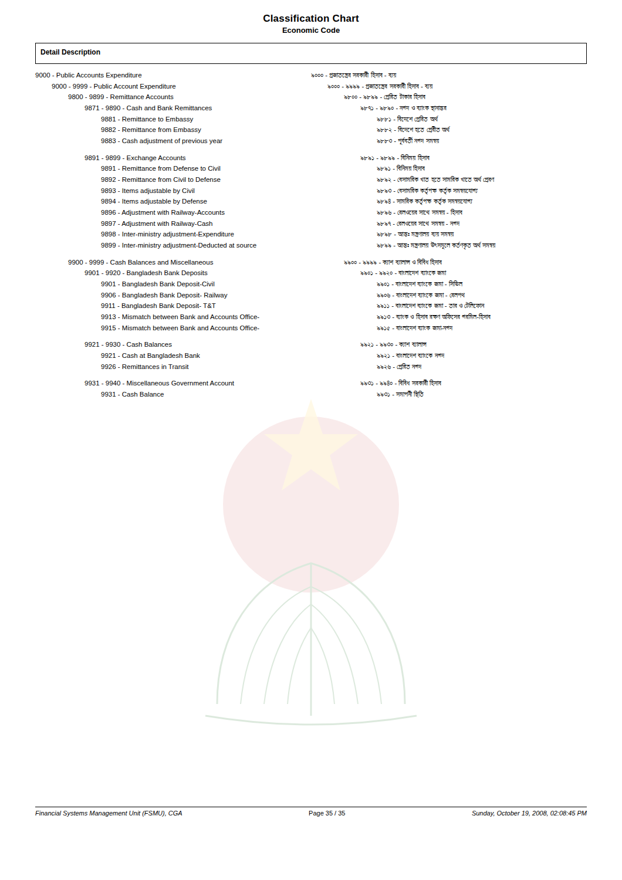Classification Chart
Economic Code
Detail Description
| 9000 - Public Accounts Expenditure | ৯০০০ - প্রজাতন্ত্রের সরকারী হিসাব - ব্যয় |
| 9000 - 9999 - Public Account Expenditure | ৯০০০ - ৯৯৯৯ - প্রজাতন্ত্রের সরকারী হিসাব - ব্যয় |
| 9800 - 9899 - Remittance Accounts | ৯৮০০ - ৯৮৯৯ - প্রেরিত টাকার হিসাব |
| 9871 - 9890 - Cash and Bank Remittances | ৯৮৭১ - ৯৮৯০ - নগদ ও ব্যাংক স্থানান্তর |
| 9881 - Remittance to Embassy | ৯৮৮১ - বিদেশে প্রেরিত অর্থ |
| 9882 - Remittance from Embassy | ৯৮৮২ - বিদেশে হতে প্রেরীত অর্থ |
| 9883 - Cash adjustment of previous year | ৯৮৮৩ - পূর্ববর্তী নগদ সমন্বয় |
| 9891 - 9899 - Exchange Accounts | ৯৮৯১ - ৯৮৯৯ - বিনিময় হিসাব |
| 9891 - Remittance from Defense to Civil | ৯৮৯১ - বিনিময় হিসাব |
| 9892 - Remittance from Civil to Defense | ৯৮৯২ - বেসামরিক খাত হতে সামরিক খাতে অর্থ প্রেরণ |
| 9893 - Items adjustable by Civil | ৯৮৯৩ - বেসামরিক কর্তৃপক্ষ কর্তৃক সমন্বয়যোগ্য |
| 9894 - Items adjustable by Defense | ৯৮৯৪ - সামরিক কর্তৃপক্ষ কর্তৃক সমন্বয়যোগ্য |
| 9896 - Adjustment with Railway-Accounts | ৯৮৯৬ - রেলওয়ের সাথে সমন্বয় - হিসাব |
| 9897 - Adjustment with Railway-Cash | ৯৮৯৭ - রেলওয়ের সাথে সমন্বয় - নগদ |
| 9898 - Inter-ministry adjustment-Expenditure | ৯৮৯৮ - আন্তঃ মন্ত্রণালয় ব্যয় সমন্বয় |
| 9899 - Inter-ministry adjustment-Deducted at source | ৯৮৯৯ - আন্তঃ মন্ত্রণালয় উৎসমূলে কর্তণকৃত অর্থ সমন্বয় |
| 9900 - 9999 - Cash Balances and Miscellaneous | ৯৯০০ - ৯৯৯৯ - ক্যাশ ব্যালান্স ও বিবিধ হিসাব |
| 9901 - 9920 - Bangladesh Bank Deposits | ৯৯০১ - ৯৯২০ - বাংলাদেশ ব্যাংকে জমা |
| 9901 - Bangladesh Bank Deposit-Civil | ৯৯০১ - বাংলাদেশ ব্যাংকে জমা - সিভিল |
| 9906 - Bangladesh Bank Deposit- Railway | ৯৯০৬ - বাংলাদেশ ব্যাংকে জমা - রেলপথ |
| 9911 - Bangladesh Bank Deposit- T&T | ৯৯১১ - বাংলাদেশ ব্যাংকে জমা - তার ও টেলিফোন |
| 9913 - Mismatch between Bank and Accounts Office- | ৯৯১৩ - ব্যাংক ও হিসাব রক্ষণ অফিসের গরমিল-হিসাব |
| 9915 - Mismatch between Bank and Accounts Office- | ৯৯১৫ - বাংলাদেশ ব্যাংক জমা-নগদ |
| 9921 - 9930 - Cash Balances | ৯৯২১ - ৯৯৩০ - ক্যাশ ব্যালান্স |
| 9921 - Cash at Bangladesh Bank | ৯৯২১ - বাংলাদেশ ব্যাংকে নগদ |
| 9926 - Remittances in Transit | ৯৯২৬ - প্রেরিত নগদ |
| 9931 - 9940 - Miscellaneous Government Account | ৯৯৩১ - ৯৯৪০ - বিবিধ সরকারী হিসাব |
| 9931 - Cash Balance | ৯৯৩১ - সমাপনী স্থিতি |
Financial Systems Management Unit (FSMU), CGA
Page 35 / 35
Sunday, October 19, 2008, 02:08:45 PM